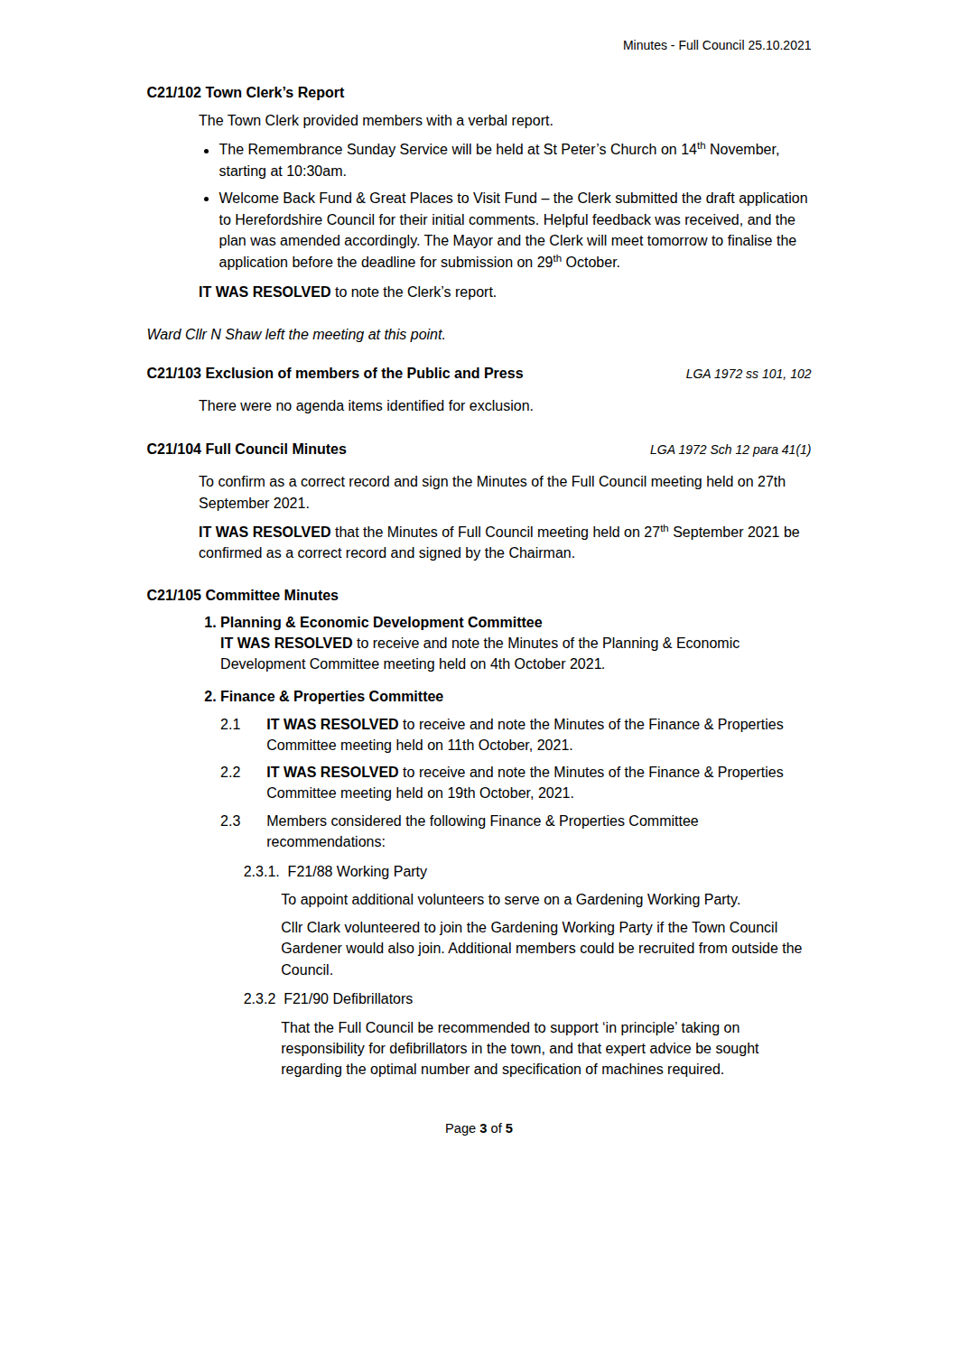Minutes - Full Council 25.10.2021
C21/102 Town Clerk’s Report
The Town Clerk provided members with a verbal report.
The Remembrance Sunday Service will be held at St Peter’s Church on 14th November, starting at 10:30am.
Welcome Back Fund & Great Places to Visit Fund – the Clerk submitted the draft application to Herefordshire Council for their initial comments. Helpful feedback was received, and the plan was amended accordingly. The Mayor and the Clerk will meet tomorrow to finalise the application before the deadline for submission on 29th October.
IT WAS RESOLVED to note the Clerk’s report.
Ward Cllr N Shaw left the meeting at this point.
C21/103 Exclusion of members of the Public and Press
LGA 1972 ss 101, 102
There were no agenda items identified for exclusion.
C21/104 Full Council Minutes
LGA 1972 Sch 12 para 41(1)
To confirm as a correct record and sign the Minutes of the Full Council meeting held on 27th September 2021.
IT WAS RESOLVED that the Minutes of Full Council meeting held on 27th September 2021 be confirmed as a correct record and signed by the Chairman.
C21/105 Committee Minutes
Planning & Economic Development Committee
IT WAS RESOLVED to receive and note the Minutes of the Planning & Economic Development Committee meeting held on 4th October 2021.
Finance & Properties Committee
2.1 IT WAS RESOLVED to receive and note the Minutes of the Finance & Properties Committee meeting held on 11th October, 2021.
2.2 IT WAS RESOLVED to receive and note the Minutes of the Finance & Properties Committee meeting held on 19th October, 2021.
2.3 Members considered the following Finance & Properties Committee recommendations:
2.3.1. F21/88 Working Party
To appoint additional volunteers to serve on a Gardening Working Party.
Cllr Clark volunteered to join the Gardening Working Party if the Town Council Gardener would also join. Additional members could be recruited from outside the Council.
2.3.2 F21/90 Defibrillators
That the Full Council be recommended to support ‘in principle’ taking on responsibility for defibrillators in the town, and that expert advice be sought regarding the optimal number and specification of machines required.
Page 3 of 5